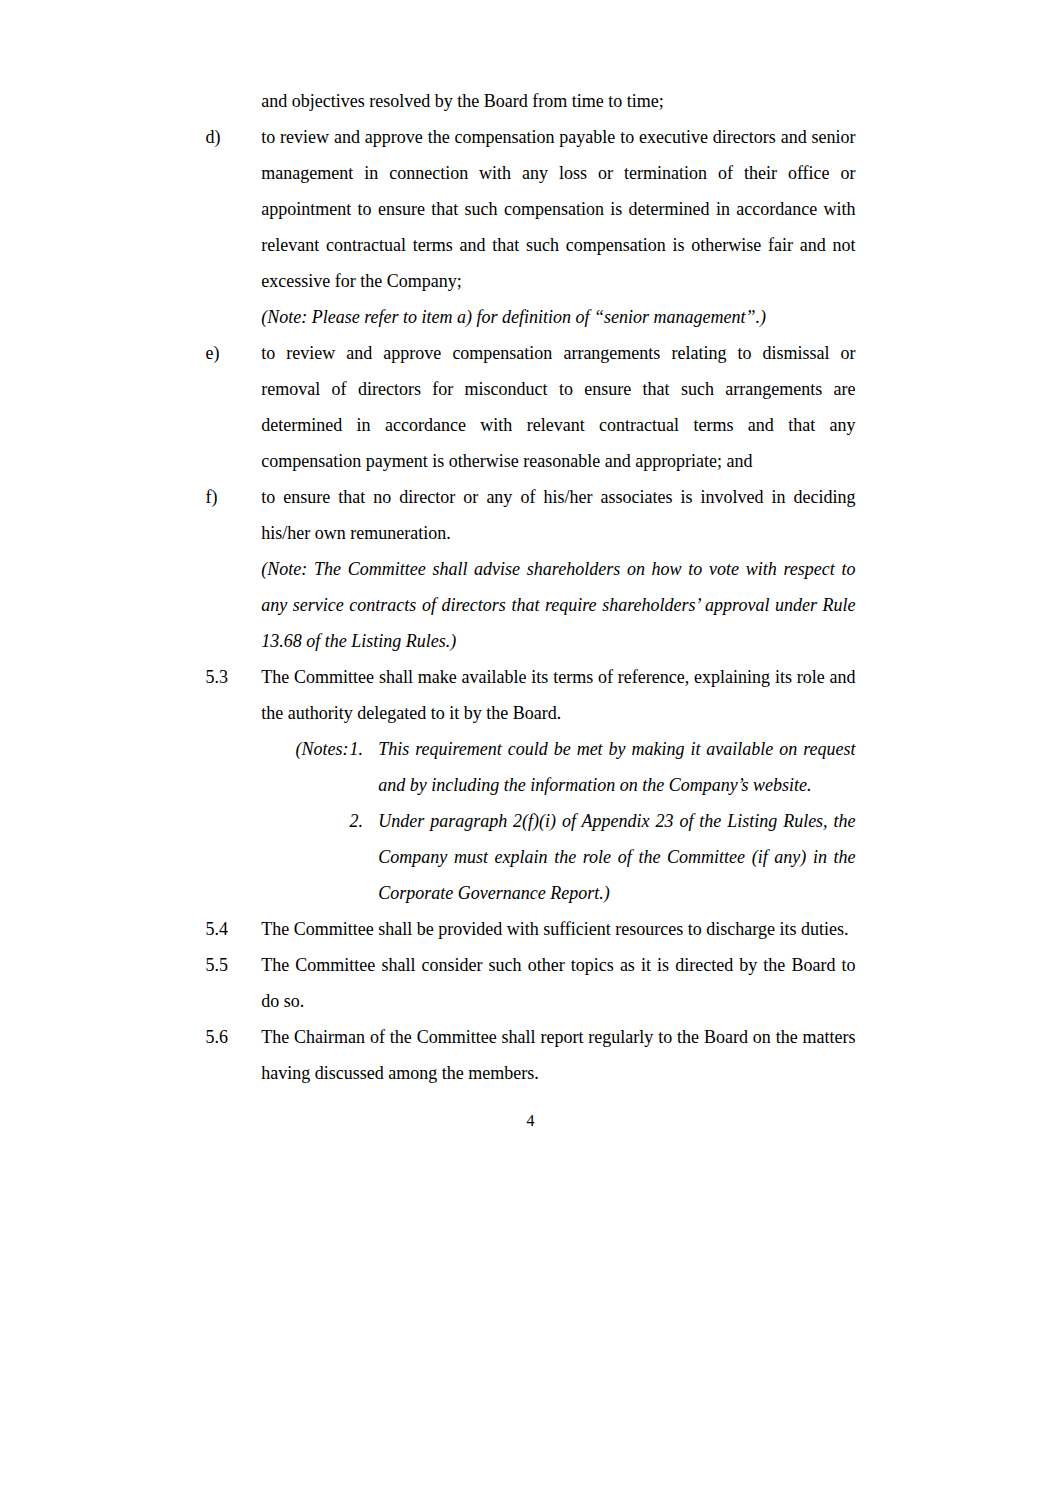and objectives resolved by the Board from time to time;
d) to review and approve the compensation payable to executive directors and senior management in connection with any loss or termination of their office or appointment to ensure that such compensation is determined in accordance with relevant contractual terms and that such compensation is otherwise fair and not excessive for the Company;
(Note: Please refer to item a) for definition of “senior management”.)
e) to review and approve compensation arrangements relating to dismissal or removal of directors for misconduct to ensure that such arrangements are determined in accordance with relevant contractual terms and that any compensation payment is otherwise reasonable and appropriate; and
f) to ensure that no director or any of his/her associates is involved in deciding his/her own remuneration.
(Note: The Committee shall advise shareholders on how to vote with respect to any service contracts of directors that require shareholders’ approval under Rule 13.68 of the Listing Rules.)
5.3 The Committee shall make available its terms of reference, explaining its role and the authority delegated to it by the Board.
(Notes: 1. This requirement could be met by making it available on request and by including the information on the Company’s website.
2. Under paragraph 2(f)(i) of Appendix 23 of the Listing Rules, the Company must explain the role of the Committee (if any) in the Corporate Governance Report.)
5.4 The Committee shall be provided with sufficient resources to discharge its duties.
5.5 The Committee shall consider such other topics as it is directed by the Board to do so.
5.6 The Chairman of the Committee shall report regularly to the Board on the matters having discussed among the members.
4